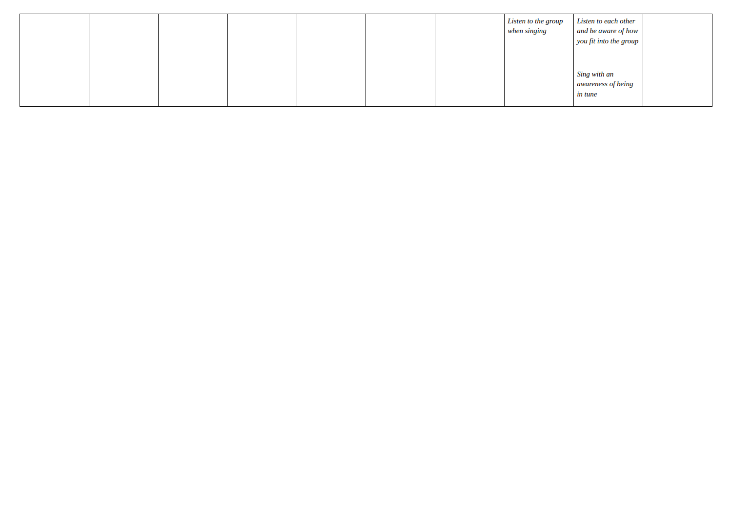| | | | | | | | Listen to the group when singing | Listen to each other and be aware of how you fit into the group | |
| | | | | | | | | Sing with an awareness of being in tune | |